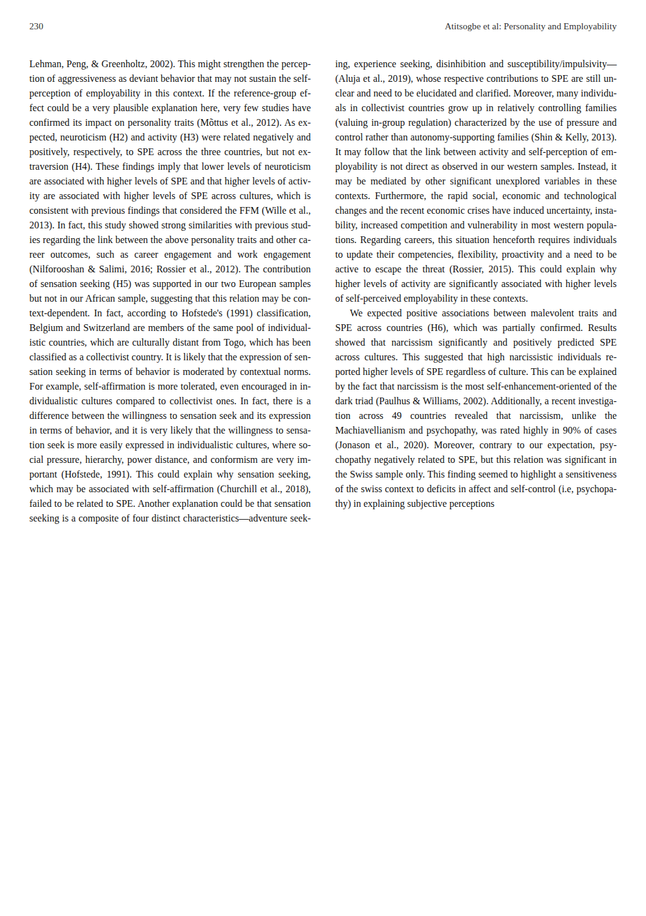230 Atitsogbe et al: Personality and Employability
Lehman, Peng, & Greenholtz, 2002). This might strengthen the perception of aggressiveness as deviant behavior that may not sustain the self-perception of employability in this context. If the reference-group effect could be a very plausible explanation here, very few studies have confirmed its impact on personality traits (Mõttus et al., 2012). As expected, neuroticism (H2) and activity (H3) were related negatively and positively, respectively, to SPE across the three countries, but not extraversion (H4). These findings imply that lower levels of neuroticism are associated with higher levels of SPE and that higher levels of activity are associated with higher levels of SPE across cultures, which is consistent with previous findings that considered the FFM (Wille et al., 2013). In fact, this study showed strong similarities with previous studies regarding the link between the above personality traits and other career outcomes, such as career engagement and work engagement (Nilforooshan & Salimi, 2016; Rossier et al., 2012). The contribution of sensation seeking (H5) was supported in our two European samples but not in our African sample, suggesting that this relation may be context-dependent. In fact, according to Hofstede's (1991) classification, Belgium and Switzerland are members of the same pool of individualistic countries, which are culturally distant from Togo, which has been classified as a collectivist country. It is likely that the expression of sensation seeking in terms of behavior is moderated by contextual norms. For example, self-affirmation is more tolerated, even encouraged in individualistic cultures compared to collectivist ones. In fact, there is a difference between the willingness to sensation seek and its expression in terms of behavior, and it is very likely that the willingness to sensation seek is more easily expressed in individualistic cultures, where social pressure, hierarchy, power distance, and conformism are very important (Hofstede, 1991). This could explain why sensation seeking, which may be associated with self-affirmation (Churchill et al., 2018), failed to be related to SPE. Another explanation could be that sensation seeking is a composite of four distinct characteristics—adventure seeking, experience seeking, disinhibition and susceptibility/impulsivity— (Aluja et al., 2019), whose respective contributions to SPE are still unclear and need to be elucidated and clarified. Moreover, many individuals in collectivist countries grow up in relatively controlling families (valuing in-group regulation) characterized by the use of pressure and control rather than autonomy-supporting families (Shin & Kelly, 2013). It may follow that the link between activity and self-perception of employability is not direct as observed in our western samples. Instead, it may be mediated by other significant unexplored variables in these contexts. Furthermore, the rapid social, economic and technological changes and the recent economic crises have induced uncertainty, instability, increased competition and vulnerability in most western populations. Regarding careers, this situation henceforth requires individuals to update their competencies, flexibility, proactivity and a need to be active to escape the threat (Rossier, 2015). This could explain why higher levels of activity are significantly associated with higher levels of self-perceived employability in these contexts.
We expected positive associations between malevolent traits and SPE across countries (H6), which was partially confirmed. Results showed that narcissism significantly and positively predicted SPE across cultures. This suggested that high narcissistic individuals reported higher levels of SPE regardless of culture. This can be explained by the fact that narcissism is the most self-enhancement-oriented of the dark triad (Paulhus & Williams, 2002). Additionally, a recent investigation across 49 countries revealed that narcissism, unlike the Machiavellianism and psychopathy, was rated highly in 90% of cases (Jonason et al., 2020). Moreover, contrary to our expectation, psychopathy negatively related to SPE, but this relation was significant in the Swiss sample only. This finding seemed to highlight a sensitiveness of the swiss context to deficits in affect and self-control (i.e, psychopathy) in explaining subjective perceptions